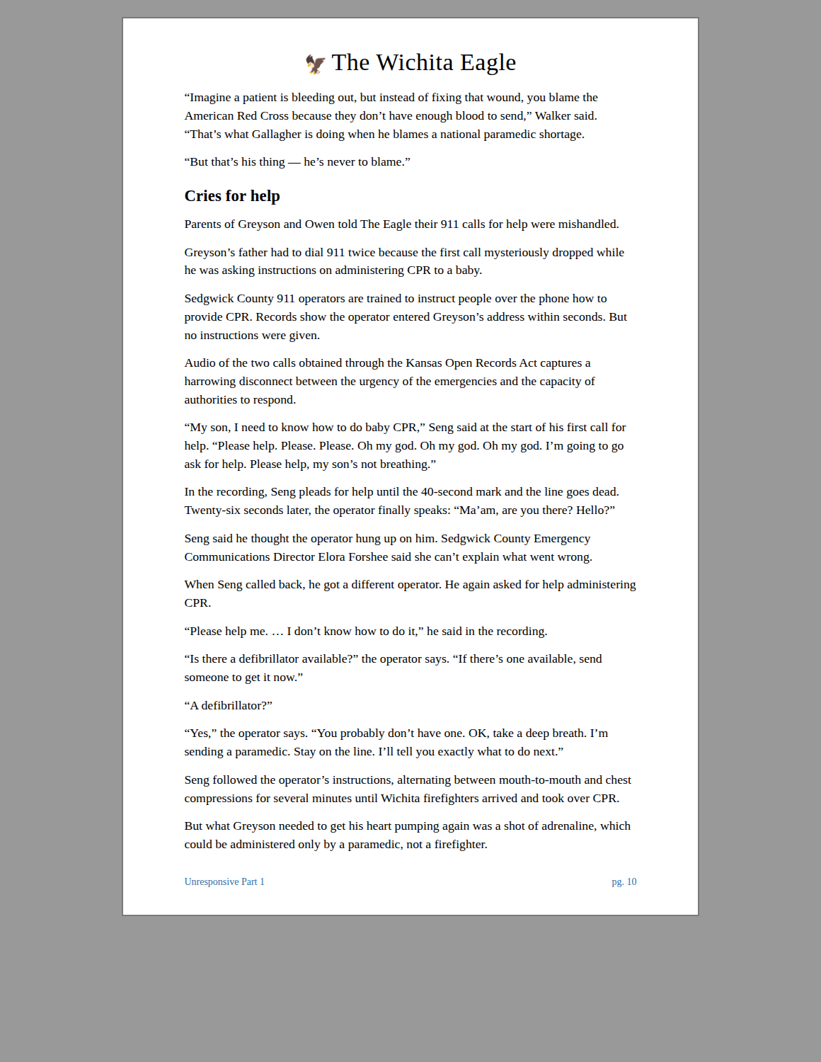🦅The Wichita Eagle
“Imagine a patient is bleeding out, but instead of fixing that wound, you blame the American Red Cross because they don’t have enough blood to send,” Walker said. “That’s what Gallagher is doing when he blames a national paramedic shortage.
“But that’s his thing — he’s never to blame.”
Cries for help
Parents of Greyson and Owen told The Eagle their 911 calls for help were mishandled.
Greyson’s father had to dial 911 twice because the first call mysteriously dropped while he was asking instructions on administering CPR to a baby.
Sedgwick County 911 operators are trained to instruct people over the phone how to provide CPR. Records show the operator entered Greyson’s address within seconds. But no instructions were given.
Audio of the two calls obtained through the Kansas Open Records Act captures a harrowing disconnect between the urgency of the emergencies and the capacity of authorities to respond.
“My son, I need to know how to do baby CPR,” Seng said at the start of his first call for help. “Please help. Please. Please. Oh my god. Oh my god. Oh my god. I’m going to go ask for help. Please help, my son’s not breathing.”
In the recording, Seng pleads for help until the 40-second mark and the line goes dead. Twenty-six seconds later, the operator finally speaks: “Ma’am, are you there? Hello?”
Seng said he thought the operator hung up on him. Sedgwick County Emergency Communications Director Elora Forshee said she can’t explain what went wrong.
When Seng called back, he got a different operator. He again asked for help administering CPR.
“Please help me. … I don’t know how to do it,” he said in the recording.
“Is there a defibrillator available?” the operator says. “If there’s one available, send someone to get it now.”
“A defibrillator?”
“Yes,” the operator says. “You probably don’t have one. OK, take a deep breath. I’m sending a paramedic. Stay on the line. I’ll tell you exactly what to do next.”
Seng followed the operator’s instructions, alternating between mouth-to-mouth and chest compressions for several minutes until Wichita firefighters arrived and took over CPR.
But what Greyson needed to get his heart pumping again was a shot of adrenaline, which could be administered only by a paramedic, not a firefighter.
Unresponsive Part 1 pg. 10